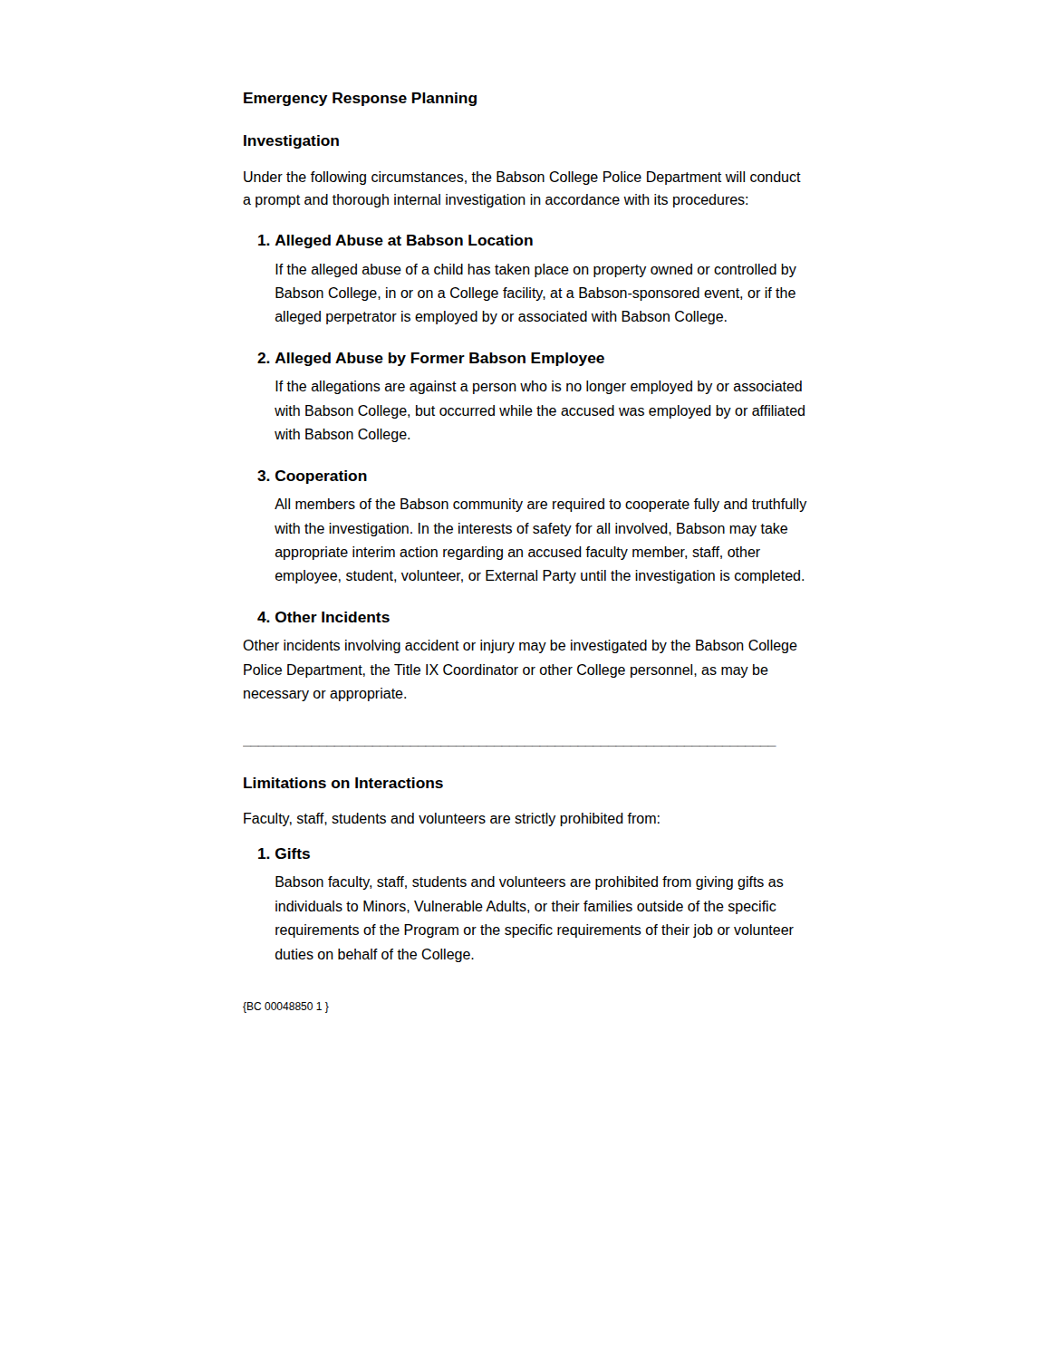Emergency Response Planning
Investigation
Under the following circumstances, the Babson College Police Department will conduct a prompt and thorough internal investigation in accordance with its procedures:
Alleged Abuse at Babson Location
If the alleged abuse of a child has taken place on property owned or controlled by Babson College, in or on a College facility, at a Babson-sponsored event, or if the alleged perpetrator is employed by or associated with Babson College.
Alleged Abuse by Former Babson Employee
If the allegations are against a person who is no longer employed by or associated with Babson College, but occurred while the accused was employed by or affiliated with Babson College.
Cooperation
All members of the Babson community are required to cooperate fully and truthfully with the investigation. In the interests of safety for all involved, Babson may take appropriate interim action regarding an accused faculty member, staff, other employee, student, volunteer, or External Party until the investigation is completed.
Other Incidents
Other incidents involving accident or injury may be investigated by the Babson College Police Department, the Title IX Coordinator or other College personnel, as may be necessary or appropriate.
______________________________________________________________________
Limitations on Interactions
Faculty, staff, students and volunteers are strictly prohibited from:
Gifts
Babson faculty, staff, students and volunteers are prohibited from giving gifts as individuals to Minors, Vulnerable Adults, or their families outside of the specific requirements of the Program or the specific requirements of their job or volunteer duties on behalf of the College.
{BC 00048850 1 }